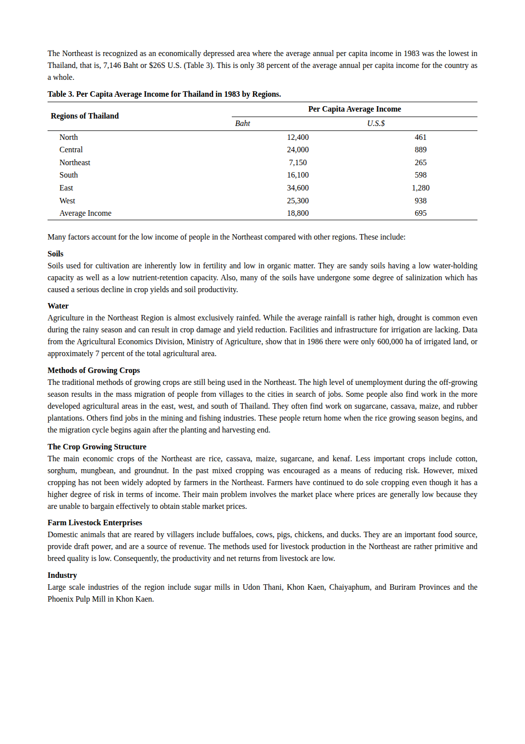The Northeast is recognized as an economically depressed area where the average annual per capita income in 1983 was the lowest in Thailand, that is, 7,146 Baht or $26S U.S. (Table 3). This is only 38 percent of the average annual per capita income for the country as a whole.
Table 3. Per Capita Average Income for Thailand in 1983 by Regions.
| Regions of Thailand | Per Capita Average Income |
| --- | --- |
| Baht | U.S.$ |
| North | 12,400 | 461 |
| Central | 24,000 | 889 |
| Northeast | 7,150 | 265 |
| South | 16,100 | 598 |
| East | 34,600 | 1,280 |
| West | 25,300 | 938 |
| Average Income | 18,800 | 695 |
Many factors account for the low income of people in the Northeast compared with other regions. These include:
Soils
Soils used for cultivation are inherently low in fertility and low in organic matter. They are sandy soils having a low water-holding capacity as well as a low nutrient-retention capacity. Also, many of the soils have undergone some degree of salinization which has caused a serious decline in crop yields and soil productivity.
Water
Agriculture in the Northeast Region is almost exclusively rainfed. While the average rainfall is rather high, drought is common even during the rainy season and can result in crop damage and yield reduction. Facilities and infrastructure for irrigation are lacking. Data from the Agricultural Economics Division, Ministry of Agriculture, show that in 1986 there were only 600,000 ha of irrigated land, or approximately 7 percent of the total agricultural area.
Methods of Growing Crops
The traditional methods of growing crops are still being used in the Northeast. The high level of unemployment during the off-growing season results in the mass migration of people from villages to the cities in search of jobs. Some people also find work in the more developed agricultural areas in the east, west, and south of Thailand. They often find work on sugarcane, cassava, maize, and rubber plantations. Others find jobs in the mining and fishing industries. These people return home when the rice growing season begins, and the migration cycle begins again after the planting and harvesting end.
The Crop Growing Structure
The main economic crops of the Northeast are rice, cassava, maize, sugarcane, and kenaf. Less important crops include cotton, sorghum, mungbean, and groundnut. In the past mixed cropping was encouraged as a means of reducing risk. However, mixed cropping has not been widely adopted by farmers in the Northeast. Farmers have continued to do sole cropping even though it has a higher degree of risk in terms of income. Their main problem involves the market place where prices are generally low because they are unable to bargain effectively to obtain stable market prices.
Farm Livestock Enterprises
Domestic animals that are reared by villagers include buffaloes, cows, pigs, chickens, and ducks. They are an important food source, provide draft power, and are a source of revenue. The methods used for livestock production in the Northeast are rather primitive and breed quality is low. Consequently, the productivity and net returns from livestock are low.
Industry
Large scale industries of the region include sugar mills in Udon Thani, Khon Kaen, Chaiyaphum, and Buriram Provinces and the Phoenix Pulp Mill in Khon Kaen.